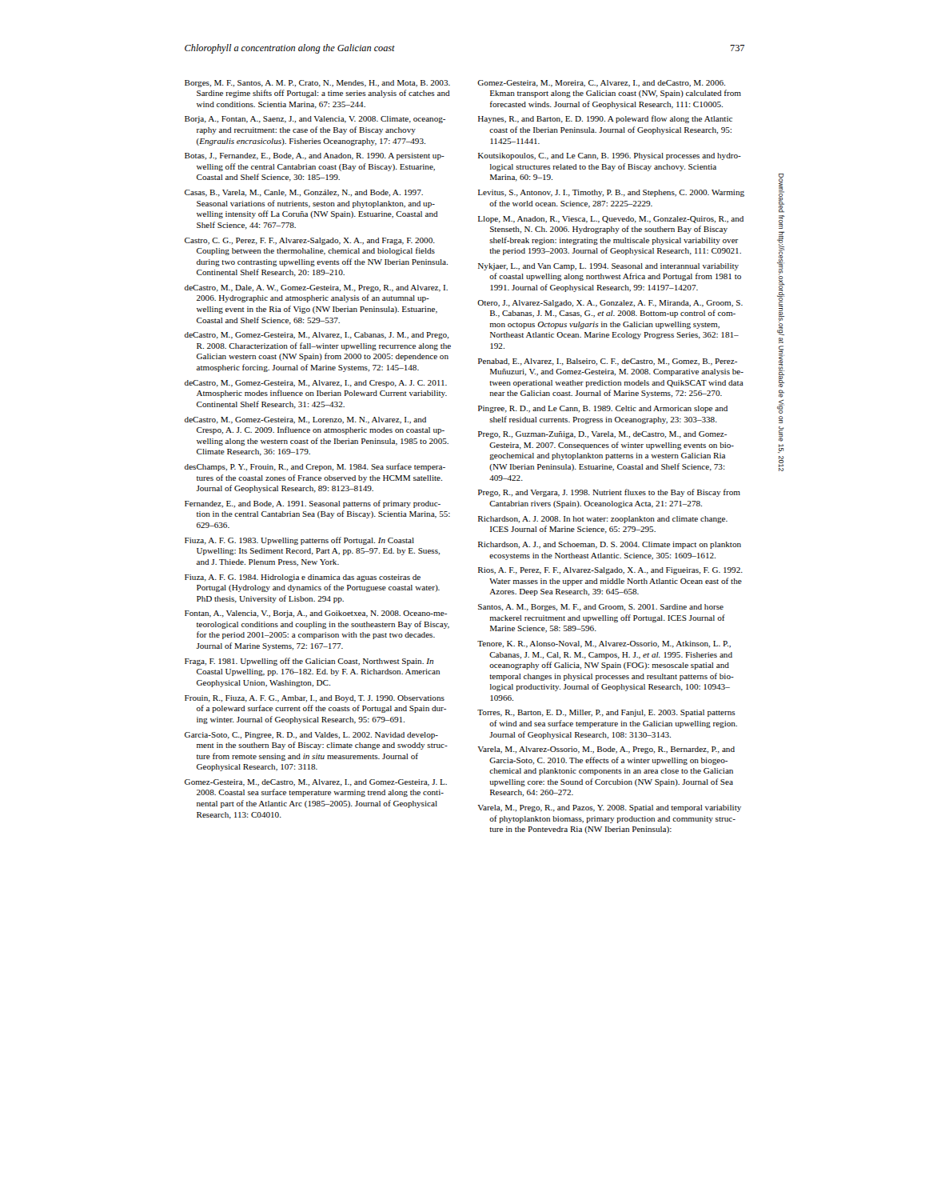Chlorophyll a concentration along the Galician coast
737
Downloaded from http://icesjms.oxfordjournals.org/ at Universidade de Vigo on June 15, 2012
Borges, M. F., Santos, A. M. P., Crato, N., Mendes, H., and Mota, B. 2003. Sardine regime shifts off Portugal: a time series analysis of catches and wind conditions. Scientia Marina, 67: 235–244.
Borja, A., Fontan, A., Saenz, J., and Valencia, V. 2008. Climate, oceanography and recruitment: the case of the Bay of Biscay anchovy (Engraulis encrasicolus). Fisheries Oceanography, 17: 477–493.
Botas, J., Fernandez, E., Bode, A., and Anadon, R. 1990. A persistent upwelling off the central Cantabrian coast (Bay of Biscay). Estuarine, Coastal and Shelf Science, 30: 185–199.
Casas, B., Varela, M., Canle, M., González, N., and Bode, A. 1997. Seasonal variations of nutrients, seston and phytoplankton, and upwelling intensity off La Coruña (NW Spain). Estuarine, Coastal and Shelf Science, 44: 767–778.
Castro, C. G., Perez, F. F., Alvarez-Salgado, X. A., and Fraga, F. 2000. Coupling between the thermohaline, chemical and biological fields during two contrasting upwelling events off the NW Iberian Peninsula. Continental Shelf Research, 20: 189–210.
deCastro, M., Dale, A. W., Gomez-Gesteira, M., Prego, R., and Alvarez, I. 2006. Hydrographic and atmospheric analysis of an autumnal upwelling event in the Ria of Vigo (NW Iberian Peninsula). Estuarine, Coastal and Shelf Science, 68: 529–537.
deCastro, M., Gomez-Gesteira, M., Alvarez, I., Cabanas, J. M., and Prego, R. 2008. Characterization of fall–winter upwelling recurrence along the Galician western coast (NW Spain) from 2000 to 2005: dependence on atmospheric forcing. Journal of Marine Systems, 72: 145–148.
deCastro, M., Gomez-Gesteira, M., Alvarez, I., and Crespo, A. J. C. 2011. Atmospheric modes influence on Iberian Poleward Current variability. Continental Shelf Research, 31: 425–432.
deCastro, M., Gomez-Gesteira, M., Lorenzo, M. N., Alvarez, I., and Crespo, A. J. C. 2009. Influence on atmospheric modes on coastal upwelling along the western coast of the Iberian Peninsula, 1985 to 2005. Climate Research, 36: 169–179.
desChamps, P. Y., Frouin, R., and Crepon, M. 1984. Sea surface temperatures of the coastal zones of France observed by the HCMM satellite. Journal of Geophysical Research, 89: 8123–8149.
Fernandez, E., and Bode, A. 1991. Seasonal patterns of primary production in the central Cantabrian Sea (Bay of Biscay). Scientia Marina, 55: 629–636.
Fiuza, A. F. G. 1983. Upwelling patterns off Portugal. In Coastal Upwelling: Its Sediment Record, Part A, pp. 85–97. Ed. by E. Suess, and J. Thiede. Plenum Press, New York.
Fiuza, A. F. G. 1984. Hidrologia e dinamica das aguas costeiras de Portugal (Hydrology and dynamics of the Portuguese coastal water). PhD thesis, University of Lisbon. 294 pp.
Fontan, A., Valencia, V., Borja, A., and Goikoetxea, N. 2008. Oceano-meteorological conditions and coupling in the southeastern Bay of Biscay, for the period 2001–2005: a comparison with the past two decades. Journal of Marine Systems, 72: 167–177.
Fraga, F. 1981. Upwelling off the Galician Coast, Northwest Spain. In Coastal Upwelling, pp. 176–182. Ed. by F. A. Richardson. American Geophysical Union, Washington, DC.
Frouin, R., Fiuza, A. F. G., Ambar, I., and Boyd, T. J. 1990. Observations of a poleward surface current off the coasts of Portugal and Spain during winter. Journal of Geophysical Research, 95: 679–691.
Garcia-Soto, C., Pingree, R. D., and Valdes, L. 2002. Navidad development in the southern Bay of Biscay: climate change and swoddy structure from remote sensing and in situ measurements. Journal of Geophysical Research, 107: 3118.
Gomez-Gesteira, M., deCastro, M., Alvarez, I., and Gomez-Gesteira, J. L. 2008. Coastal sea surface temperature warming trend along the continental part of the Atlantic Arc (1985–2005). Journal of Geophysical Research, 113: C04010.
Gomez-Gesteira, M., Moreira, C., Alvarez, I., and deCastro, M. 2006. Ekman transport along the Galician coast (NW, Spain) calculated from forecasted winds. Journal of Geophysical Research, 111: C10005.
Haynes, R., and Barton, E. D. 1990. A poleward flow along the Atlantic coast of the Iberian Peninsula. Journal of Geophysical Research, 95: 11425–11441.
Koutsikopoulos, C., and Le Cann, B. 1996. Physical processes and hydrological structures related to the Bay of Biscay anchovy. Scientia Marina, 60: 9–19.
Levitus, S., Antonov, J. I., Timothy, P. B., and Stephens, C. 2000. Warming of the world ocean. Science, 287: 2225–2229.
Llope, M., Anadon, R., Viesca, L., Quevedo, M., Gonzalez-Quiros, R., and Stenseth, N. Ch. 2006. Hydrography of the southern Bay of Biscay shelf-break region: integrating the multiscale physical variability over the period 1993–2003. Journal of Geophysical Research, 111: C09021.
Nykjaer, L., and Van Camp, L. 1994. Seasonal and interannual variability of coastal upwelling along northwest Africa and Portugal from 1981 to 1991. Journal of Geophysical Research, 99: 14197–14207.
Otero, J., Alvarez-Salgado, X. A., Gonzalez, A. F., Miranda, A., Groom, S. B., Cabanas, J. M., Casas, G., et al. 2008. Bottom-up control of common octopus Octopus vulgaris in the Galician upwelling system, Northeast Atlantic Ocean. Marine Ecology Progress Series, 362: 181–192.
Penabad, E., Alvarez, I., Balseiro, C. F., deCastro, M., Gomez, B., Perez-Muñuzuri, V., and Gomez-Gesteira, M. 2008. Comparative analysis between operational weather prediction models and QuikSCAT wind data near the Galician coast. Journal of Marine Systems, 72: 256–270.
Pingree, R. D., and Le Cann, B. 1989. Celtic and Armorican slope and shelf residual currents. Progress in Oceanography, 23: 303–338.
Prego, R., Guzman-Zuñiga, D., Varela, M., deCastro, M., and Gomez-Gesteira, M. 2007. Consequences of winter upwelling events on biogeochemical and phytoplankton patterns in a western Galician Ria (NW Iberian Peninsula). Estuarine, Coastal and Shelf Science, 73: 409–422.
Prego, R., and Vergara, J. 1998. Nutrient fluxes to the Bay of Biscay from Cantabrian rivers (Spain). Oceanologica Acta, 21: 271–278.
Richardson, A. J. 2008. In hot water: zooplankton and climate change. ICES Journal of Marine Science, 65: 279–295.
Richardson, A. J., and Schoeman, D. S. 2004. Climate impact on plankton ecosystems in the Northeast Atlantic. Science, 305: 1609–1612.
Rios, A. F., Perez, F. F., Alvarez-Salgado, X. A., and Figueiras, F. G. 1992. Water masses in the upper and middle North Atlantic Ocean east of the Azores. Deep Sea Research, 39: 645–658.
Santos, A. M., Borges, M. F., and Groom, S. 2001. Sardine and horse mackerel recruitment and upwelling off Portugal. ICES Journal of Marine Science, 58: 589–596.
Tenore, K. R., Alonso-Noval, M., Alvarez-Ossorio, M., Atkinson, L. P., Cabanas, J. M., Cal, R. M., Campos, H. J., et al. 1995. Fisheries and oceanography off Galicia, NW Spain (FOG): mesoscale spatial and temporal changes in physical processes and resultant patterns of biological productivity. Journal of Geophysical Research, 100: 10943–10966.
Torres, R., Barton, E. D., Miller, P., and Fanjul, E. 2003. Spatial patterns of wind and sea surface temperature in the Galician upwelling region. Journal of Geophysical Research, 108: 3130–3143.
Varela, M., Alvarez-Ossorio, M., Bode, A., Prego, R., Bernardez, P., and Garcia-Soto, C. 2010. The effects of a winter upwelling on biogeochemical and planktonic components in an area close to the Galician upwelling core: the Sound of Corcubion (NW Spain). Journal of Sea Research, 64: 260–272.
Varela, M., Prego, R., and Pazos, Y. 2008. Spatial and temporal variability of phytoplankton biomass, primary production and community structure in the Pontevedra Ria (NW Iberian Peninsula):